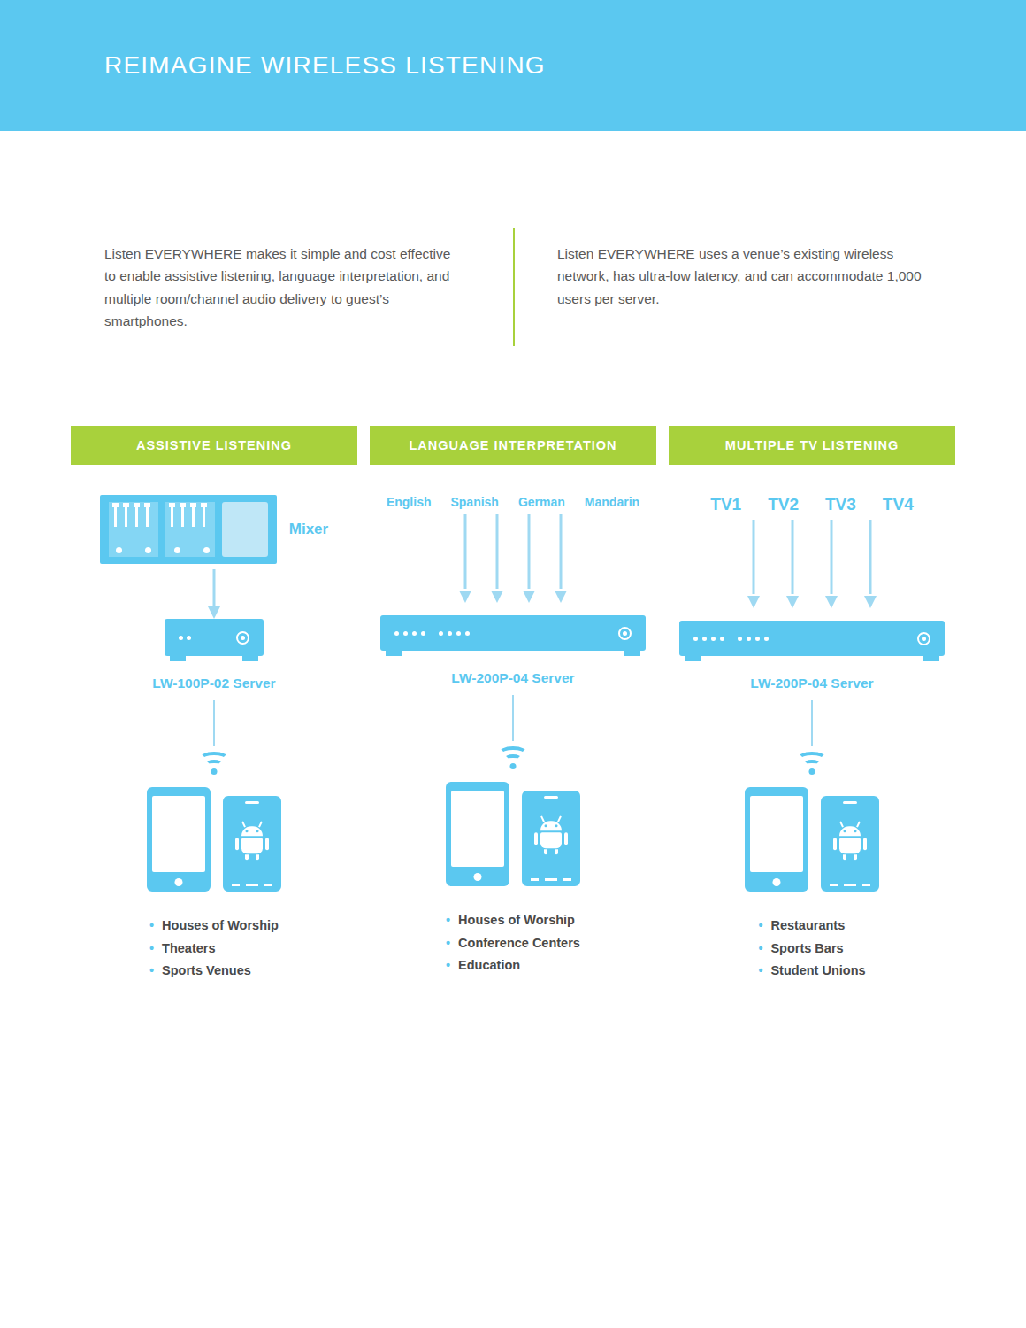Reimagine Wireless Listening
Listen EVERYWHERE makes it simple and cost effective to enable assistive listening, language interpretation, and multiple room/channel audio delivery to guest’s smartphones.
Listen EVERYWHERE uses a venue’s existing wireless network, has ultra-low latency, and can accommodate 1,000 users per server.
Assistive Listening
Mixer
LW-100P-02 Server
Houses of Worship
Theaters
Sports Venues
Language Interpretation
English Spanish German Mandarin
LW-200P-04 Server
Houses of Worship
Conference Centers
Education
Multiple TV Listening
TV1 TV2 TV3 TV4
LW-200P-04 Server
Restaurants
Sports Bars
Student Unions